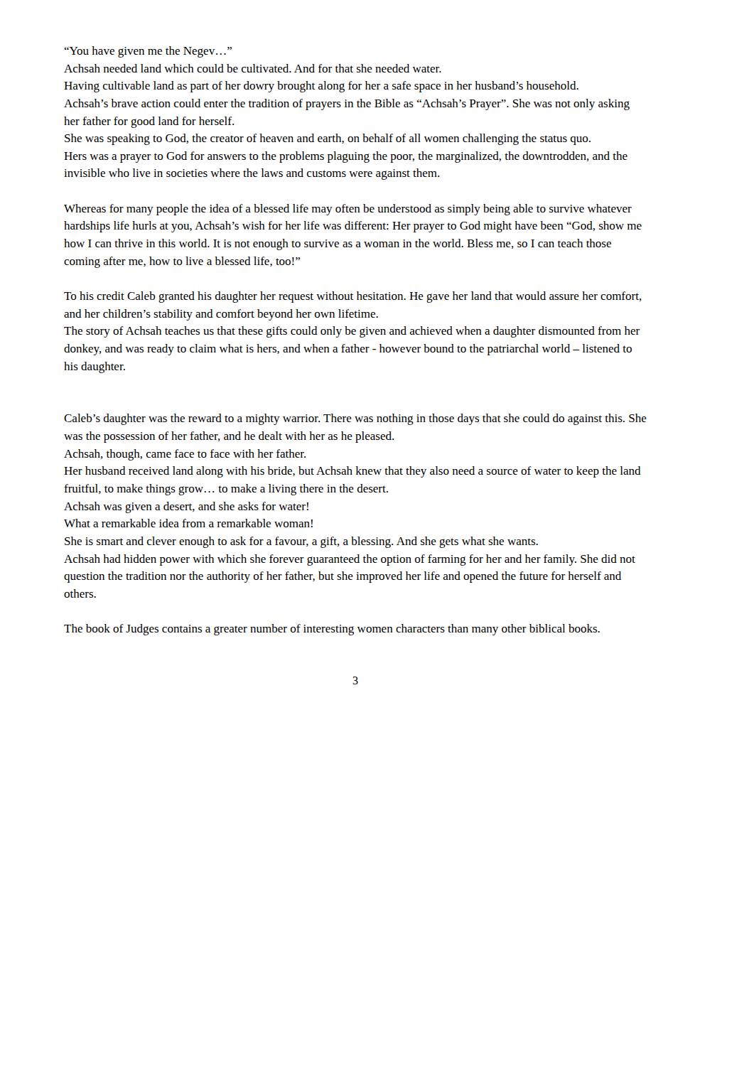“You have given me the Negev…”
Achsah needed land which could be cultivated. And for that she needed water.
Having cultivable land as part of her dowry brought along for her a safe space in her husband’s household.
Achsah’s brave action could enter the tradition of prayers in the Bible as “Achsah’s Prayer”. She was not only asking her father for good land for herself.
She was speaking to God, the creator of heaven and earth, on behalf of all women challenging the status quo.
Hers was a prayer to God for answers to the problems plaguing the poor, the marginalized, the downtrodden, and the invisible who live in societies where the laws and customs were against them.
Whereas for many people the idea of a blessed life may often be understood as simply being able to survive whatever hardships life hurls at you, Achsah’s wish for her life was different: Her prayer to God might have been “God, show me how I can thrive in this world. It is not enough to survive as a woman in the world. Bless me, so I can teach those coming after me, how to live a blessed life, too!”
To his credit Caleb granted his daughter her request without hesitation. He gave her land that would assure her comfort, and her children’s stability and comfort beyond her own lifetime.
The story of Achsah teaches us that these gifts could only be given and achieved when a daughter dismounted from her donkey, and was ready to claim what is hers, and when a father - however bound to the patriarchal world – listened to his daughter.
Caleb’s daughter was the reward to a mighty warrior. There was nothing in those days that she could do against this. She was the possession of her father, and he dealt with her as he pleased.
Achsah, though, came face to face with her father.
Her husband received land along with his bride, but Achsah knew that they also need a source of water to keep the land fruitful, to make things grow… to make a living there in the desert.
Achsah was given a desert, and she asks for water!
What a remarkable idea from a remarkable woman!
She is smart and clever enough to ask for a favour, a gift, a blessing. And she gets what she wants.
Achsah had hidden power with which she forever guaranteed the option of farming for her and her family. She did not question the tradition nor the authority of her father, but she improved her life and opened the future for herself and others.
The book of Judges contains a greater number of interesting women characters than many other biblical books.
3